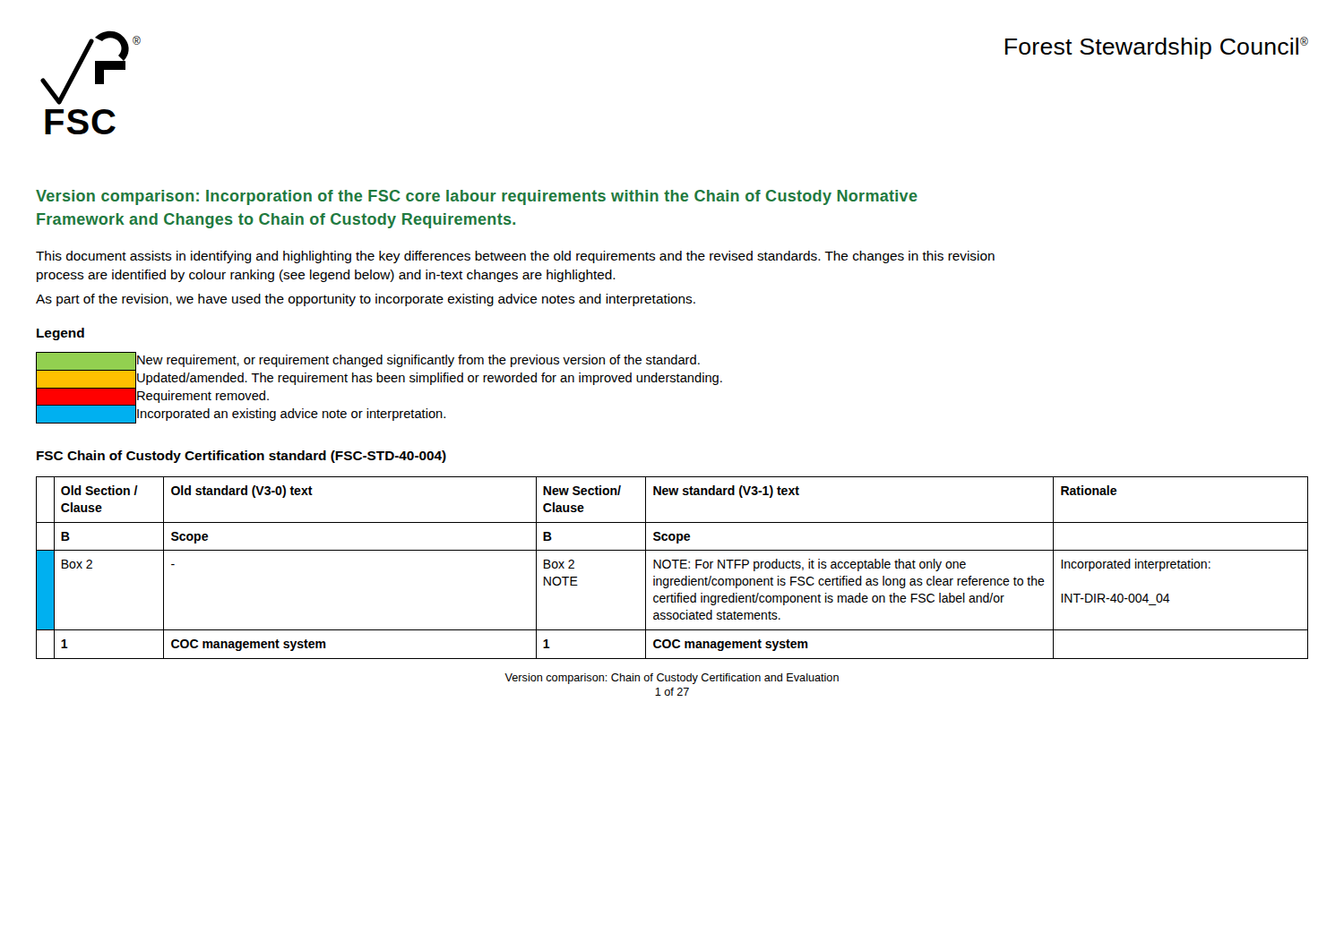® FSC
Forest Stewardship Council®
Version comparison: Incorporation of the FSC core labour requirements within the Chain of Custody Normative Framework and Changes to Chain of Custody Requirements.
This document assists in identifying and highlighting the key differences between the old requirements and the revised standards. The changes in this revision process are identified by colour ranking (see legend below) and in-text changes are highlighted.
As part of the revision, we have used the opportunity to incorporate existing advice notes and interpretations.
Legend
| | New requirement, or requirement changed significantly from the previous version of the standard. |
| | Updated/amended. The requirement has been simplified or reworded for an improved understanding. |
| | Requirement removed. |
| | Incorporated an existing advice note or interpretation. |
FSC Chain of Custody Certification standard (FSC-STD-40-004)
| | Old Section / Clause | Old standard (V3-0) text | New Section/ Clause | New standard (V3-1) text | Rationale |
| --- | --- | --- | --- | --- | --- |
| | B | Scope | B | Scope | |
| | Box 2 | - | Box 2 NOTE | NOTE: For NTFP products, it is acceptable that only one ingredient/component is FSC certified as long as clear reference to the certified ingredient/component is made on the FSC label and/or associated statements. | Incorporated interpretation: INT-DIR-40-004_04 |
| | 1 | COC management system | 1 | COC management system | |
Version comparison: Chain of Custody Certification and Evaluation
1 of 27